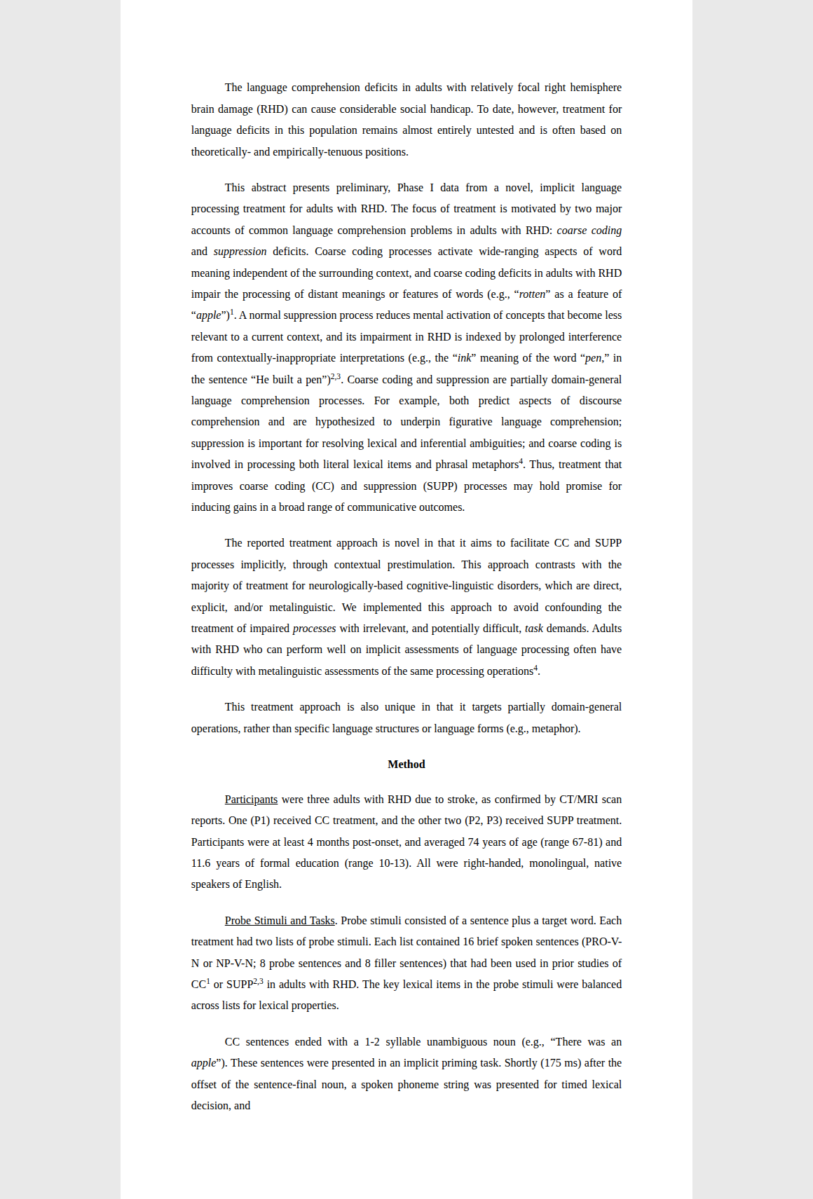The language comprehension deficits in adults with relatively focal right hemisphere brain damage (RHD) can cause considerable social handicap. To date, however, treatment for language deficits in this population remains almost entirely untested and is often based on theoretically- and empirically-tenuous positions.
This abstract presents preliminary, Phase I data from a novel, implicit language processing treatment for adults with RHD. The focus of treatment is motivated by two major accounts of common language comprehension problems in adults with RHD: coarse coding and suppression deficits. Coarse coding processes activate wide-ranging aspects of word meaning independent of the surrounding context, and coarse coding deficits in adults with RHD impair the processing of distant meanings or features of words (e.g., “rotten” as a feature of “apple”)1. A normal suppression process reduces mental activation of concepts that become less relevant to a current context, and its impairment in RHD is indexed by prolonged interference from contextually-inappropriate interpretations (e.g., the “ink” meaning of the word “pen,” in the sentence “He built a pen”)2,3. Coarse coding and suppression are partially domain-general language comprehension processes. For example, both predict aspects of discourse comprehension and are hypothesized to underpin figurative language comprehension; suppression is important for resolving lexical and inferential ambiguities; and coarse coding is involved in processing both literal lexical items and phrasal metaphors4. Thus, treatment that improves coarse coding (CC) and suppression (SUPP) processes may hold promise for inducing gains in a broad range of communicative outcomes.
The reported treatment approach is novel in that it aims to facilitate CC and SUPP processes implicitly, through contextual prestimulation. This approach contrasts with the majority of treatment for neurologically-based cognitive-linguistic disorders, which are direct, explicit, and/or metalinguistic. We implemented this approach to avoid confounding the treatment of impaired processes with irrelevant, and potentially difficult, task demands. Adults with RHD who can perform well on implicit assessments of language processing often have difficulty with metalinguistic assessments of the same processing operations4.
This treatment approach is also unique in that it targets partially domain-general operations, rather than specific language structures or language forms (e.g., metaphor).
Method
Participants were three adults with RHD due to stroke, as confirmed by CT/MRI scan reports. One (P1) received CC treatment, and the other two (P2, P3) received SUPP treatment. Participants were at least 4 months post-onset, and averaged 74 years of age (range 67-81) and 11.6 years of formal education (range 10-13). All were right-handed, monolingual, native speakers of English.
Probe Stimuli and Tasks. Probe stimuli consisted of a sentence plus a target word. Each treatment had two lists of probe stimuli. Each list contained 16 brief spoken sentences (PRO-V-N or NP-V-N; 8 probe sentences and 8 filler sentences) that had been used in prior studies of CC1 or SUPP2,3 in adults with RHD. The key lexical items in the probe stimuli were balanced across lists for lexical properties.
CC sentences ended with a 1-2 syllable unambiguous noun (e.g., “There was an apple”). These sentences were presented in an implicit priming task. Shortly (175 ms) after the offset of the sentence-final noun, a spoken phoneme string was presented for timed lexical decision, and